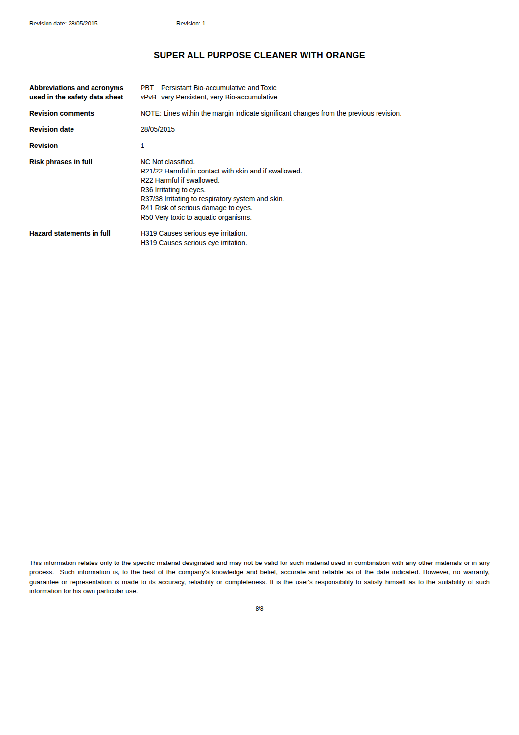Revision date: 28/05/2015
Revision: 1
SUPER ALL PURPOSE CLEANER WITH ORANGE
| Abbreviations and acronyms used in the safety data sheet | PBT Persistant Bio-accumulative and Toxic vPvB very Persistent, very Bio-accumulative |
| Revision comments | NOTE: Lines within the margin indicate significant changes from the previous revision. |
| Revision date | 28/05/2015 |
| Revision | 1 |
| Risk phrases in full | NC Not classified. R21/22 Harmful in contact with skin and if swallowed. R22 Harmful if swallowed. R36 Irritating to eyes. R37/38 Irritating to respiratory system and skin. R41 Risk of serious damage to eyes. R50 Very toxic to aquatic organisms. |
| Hazard statements in full | H319 Causes serious eye irritation. H319 Causes serious eye irritation. |
This information relates only to the specific material designated and may not be valid for such material used in combination with any other materials or in any process. Such information is, to the best of the company's knowledge and belief, accurate and reliable as of the date indicated. However, no warranty, guarantee or representation is made to its accuracy, reliability or completeness. It is the user's responsibility to satisfy himself as to the suitability of such information for his own particular use.
8/8